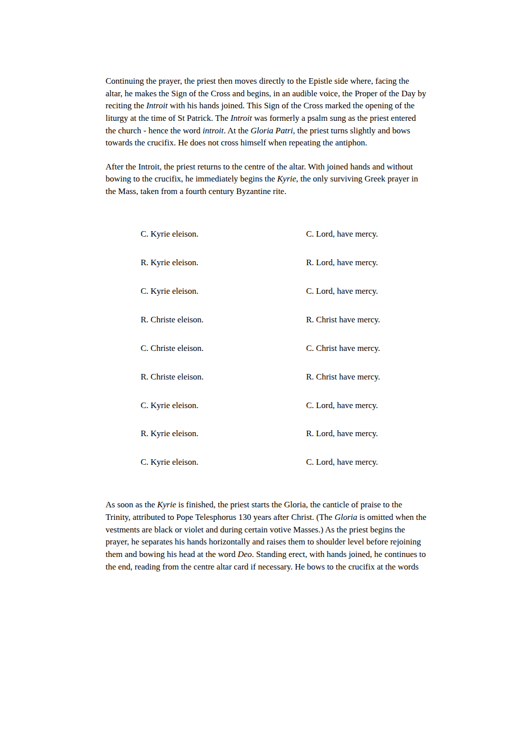Continuing the prayer, the priest then moves directly to the Epistle side where, facing the altar, he makes the Sign of the Cross and begins, in an audible voice, the Proper of the Day by reciting the Introit with his hands joined. This Sign of the Cross marked the opening of the liturgy at the time of St Patrick. The Introit was formerly a psalm sung as the priest entered the church - hence the word introit. At the Gloria Patri, the priest turns slightly and bows towards the crucifix. He does not cross himself when repeating the antiphon.
After the Introit, the priest returns to the centre of the altar. With joined hands and without bowing to the crucifix, he immediately begins the Kyrie, the only surviving Greek prayer in the Mass, taken from a fourth century Byzantine rite.
| C. Kyrie eleison. | C. Lord, have mercy. |
| R. Kyrie eleison. | R. Lord, have mercy. |
| C. Kyrie eleison. | C. Lord, have mercy. |
| R. Christe eleison. | R. Christ have mercy. |
| C. Christe eleison. | C. Christ have mercy. |
| R. Christe eleison. | R. Christ have mercy. |
| C. Kyrie eleison. | C. Lord, have mercy. |
| R. Kyrie eleison. | R. Lord, have mercy. |
| C. Kyrie eleison. | C. Lord, have mercy. |
As soon as the Kyrie is finished, the priest starts the Gloria, the canticle of praise to the Trinity, attributed to Pope Telesphorus 130 years after Christ. (The Gloria is omitted when the vestments are black or violet and during certain votive Masses.) As the priest begins the prayer, he separates his hands horizontally and raises them to shoulder level before rejoining them and bowing his head at the word Deo. Standing erect, with hands joined, he continues to the end, reading from the centre altar card if necessary. He bows to the crucifix at the words